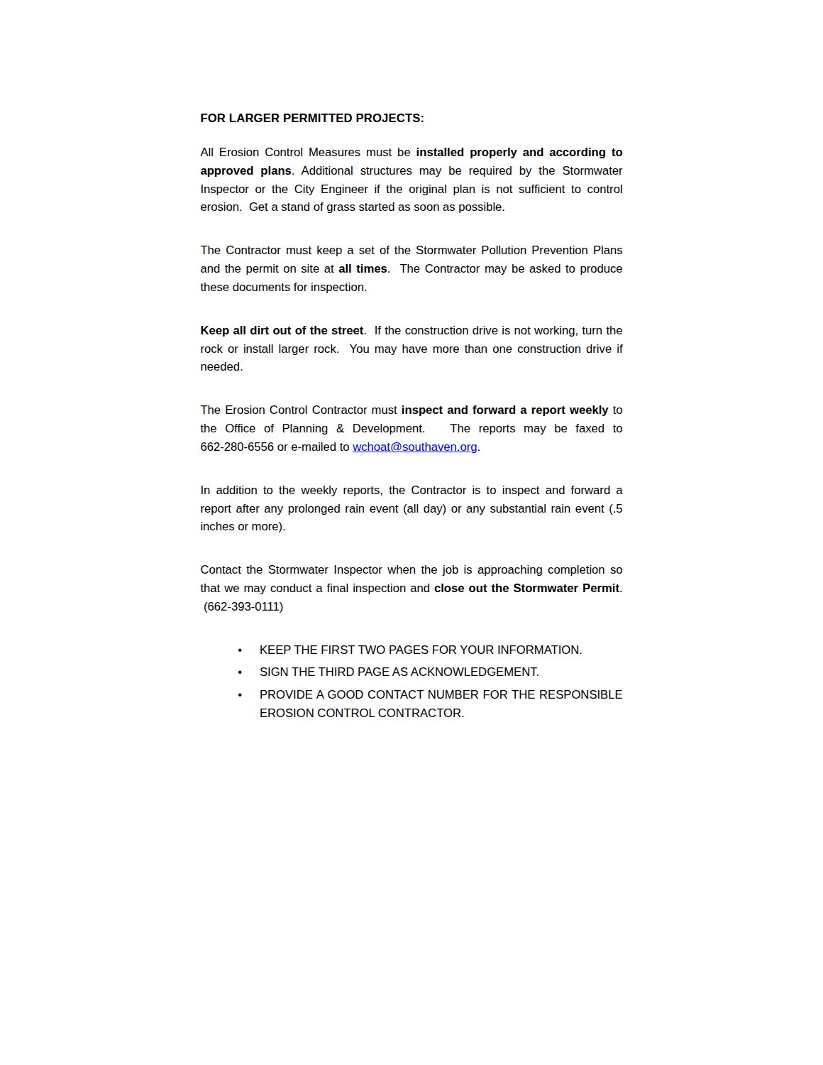FOR LARGER PERMITTED PROJECTS:
All Erosion Control Measures must be installed properly and according to approved plans. Additional structures may be required by the Stormwater Inspector or the City Engineer if the original plan is not sufficient to control erosion. Get a stand of grass started as soon as possible.
The Contractor must keep a set of the Stormwater Pollution Prevention Plans and the permit on site at all times. The Contractor may be asked to produce these documents for inspection.
Keep all dirt out of the street. If the construction drive is not working, turn the rock or install larger rock. You may have more than one construction drive if needed.
The Erosion Control Contractor must inspect and forward a report weekly to the Office of Planning & Development. The reports may be faxed to 662-280-6556 or e-mailed to wchoat@southaven.org.
In addition to the weekly reports, the Contractor is to inspect and forward a report after any prolonged rain event (all day) or any substantial rain event (.5 inches or more).
Contact the Stormwater Inspector when the job is approaching completion so that we may conduct a final inspection and close out the Stormwater Permit. (662-393-0111)
KEEP THE FIRST TWO PAGES FOR YOUR INFORMATION.
SIGN THE THIRD PAGE AS ACKNOWLEDGEMENT.
PROVIDE A GOOD CONTACT NUMBER FOR THE RESPONSIBLE EROSION CONTROL CONTRACTOR.